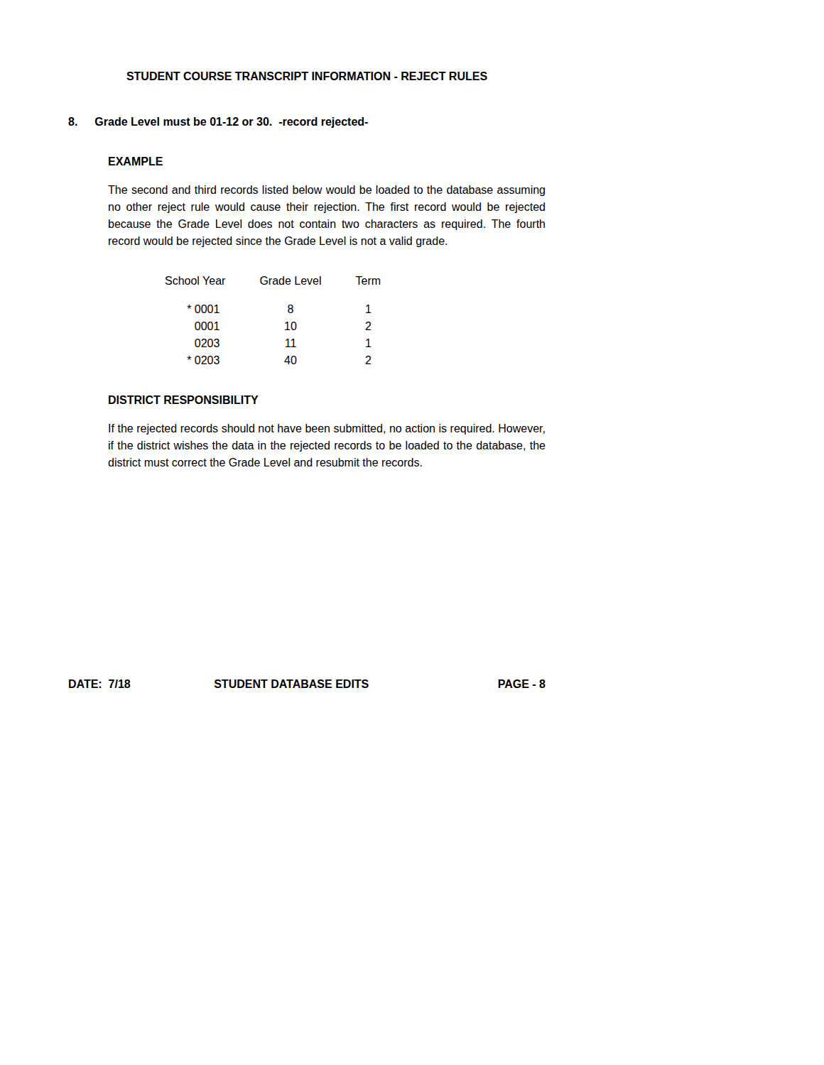STUDENT COURSE TRANSCRIPT INFORMATION - REJECT RULES
8. Grade Level must be 01-12 or 30. -record rejected-
EXAMPLE
The second and third records listed below would be loaded to the database assuming no other reject rule would cause their rejection. The first record would be rejected because the Grade Level does not contain two characters as required. The fourth record would be rejected since the Grade Level is not a valid grade.
| School Year | Grade Level | Term |
| --- | --- | --- |
| * 0001 | 8 | 1 |
| 0001 | 10 | 2 |
| 0203 | 11 | 1 |
| * 0203 | 40 | 2 |
DISTRICT RESPONSIBILITY
If the rejected records should not have been submitted, no action is required. However, if the district wishes the data in the rejected records to be loaded to the database, the district must correct the Grade Level and resubmit the records.
DATE: 7/18 STUDENT DATABASE EDITS PAGE - 8